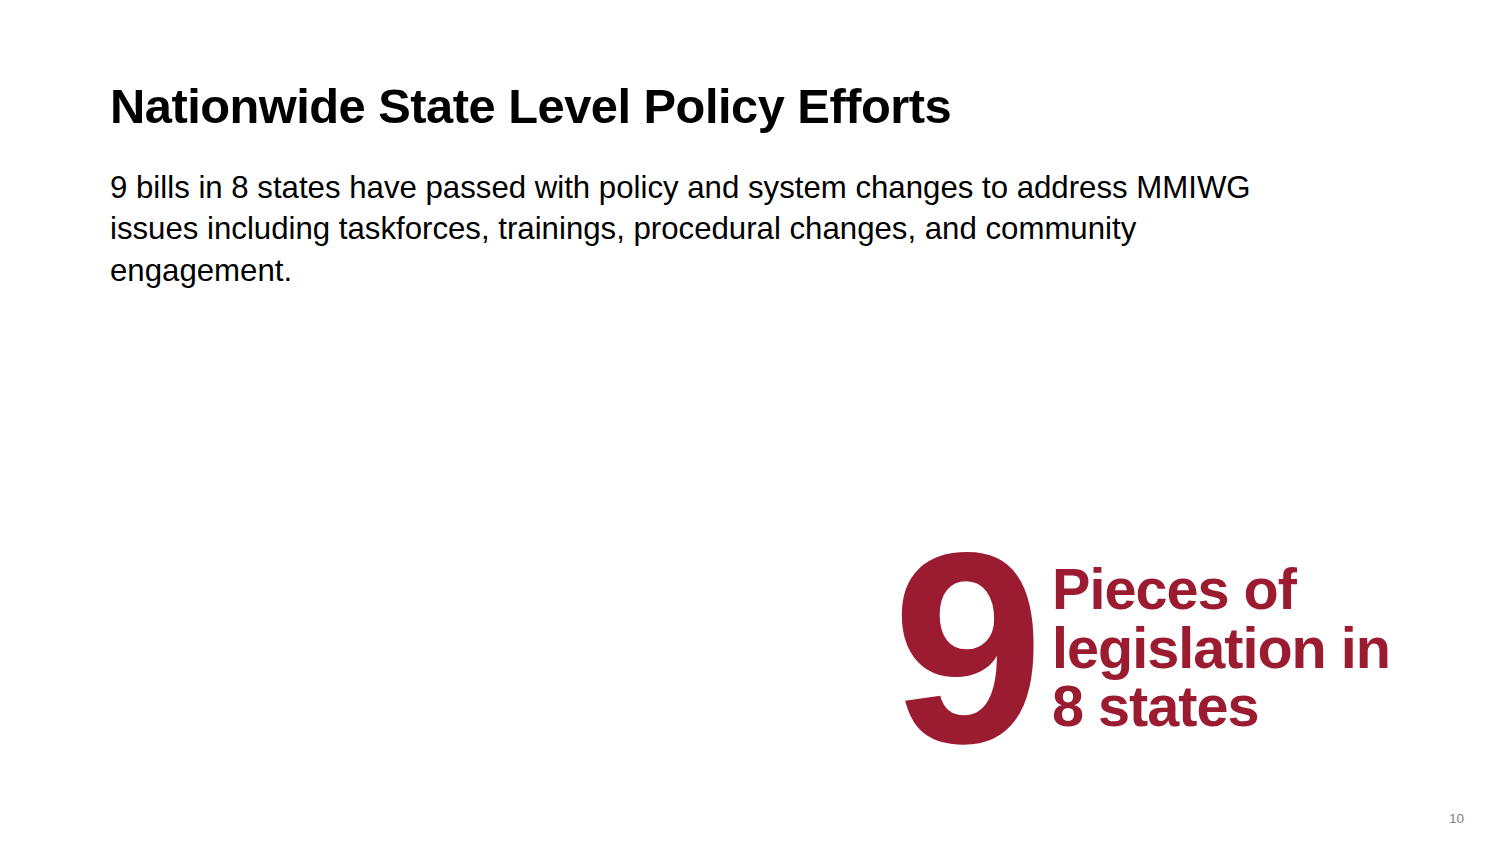Nationwide State Level Policy Efforts
9 bills in 8 states have passed with policy and system changes to address MMIWG issues including taskforces, trainings, procedural changes, and community engagement.
9 Pieces of
legislation in
8 states
10